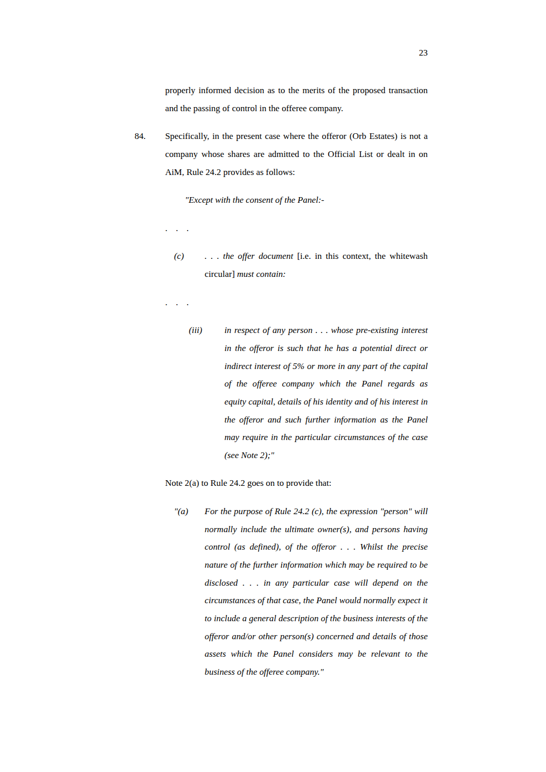23
properly informed decision as to the merits of the proposed transaction and the passing of control in the offeree company.
84.
Specifically, in the present case where the offeror (Orb Estates) is not a company whose shares are admitted to the Official List or dealt in on AiM, Rule 24.2 provides as follows:
"Except with the consent of the Panel:-
. . .
(c) . . . the offer document [i.e. in this context, the whitewash circular] must contain:
. . .
(iii) in respect of any person . . . whose pre-existing interest in the offeror is such that he has a potential direct or indirect interest of 5% or more in any part of the capital of the offeree company which the Panel regards as equity capital, details of his identity and of his interest in the offeror and such further information as the Panel may require in the particular circumstances of the case (see Note 2);"
Note 2(a) to Rule 24.2 goes on to provide that:
"(a) For the purpose of Rule 24.2 (c), the expression "person" will normally include the ultimate owner(s), and persons having control (as defined), of the offeror . . . Whilst the precise nature of the further information which may be required to be disclosed . . . in any particular case will depend on the circumstances of that case, the Panel would normally expect it to include a general description of the business interests of the offeror and/or other person(s) concerned and details of those assets which the Panel considers may be relevant to the business of the offeree company."